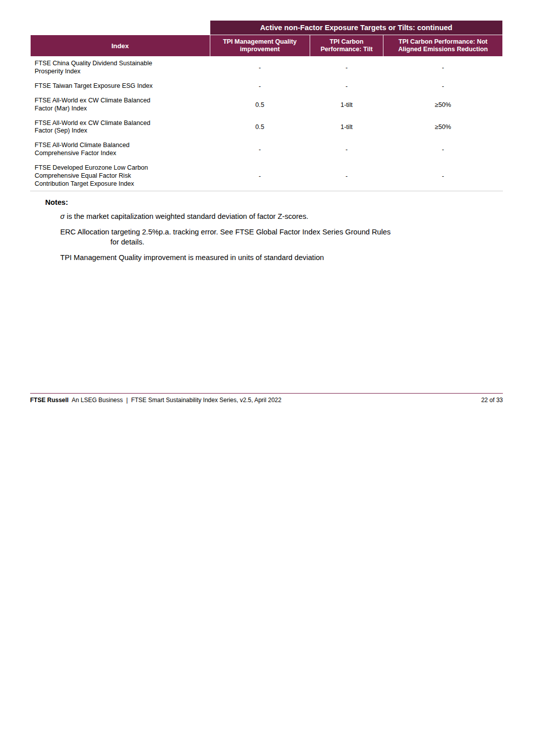| | Active non-Factor Exposure Targets or Tilts: continued |
| Index | TPI Management Quality improvement | TPI Carbon Performance: Tilt | TPI Carbon Performance: Not Aligned Emissions Reduction |
| FTSE China Quality Dividend Sustainable Prosperity Index | - | - | - |
| FTSE Taiwan Target Exposure ESG Index | - | - | - |
| FTSE All-World ex CW Climate Balanced Factor (Mar) Index | 0.5 | 1-tilt | ≥50% |
| FTSE All-World ex CW Climate Balanced Factor (Sep) Index | 0.5 | 1-tilt | ≥50% |
| FTSE All-World Climate Balanced Comprehensive Factor Index | - | - | - |
| FTSE Developed Eurozone Low Carbon Comprehensive Equal Factor Risk Contribution Target Exposure Index | - | - | - |
Notes:
σ is the market capitalization weighted standard deviation of factor Z-scores.
ERC Allocation targeting 2.5%p.a. tracking error. See FTSE Global Factor Index Series Ground Rules
for details.
TPI Management Quality improvement is measured in units of standard deviation
FTSE Russell An LSEG Business | FTSE Smart Sustainability Index Series, v2.5, April 2022
22 of 33